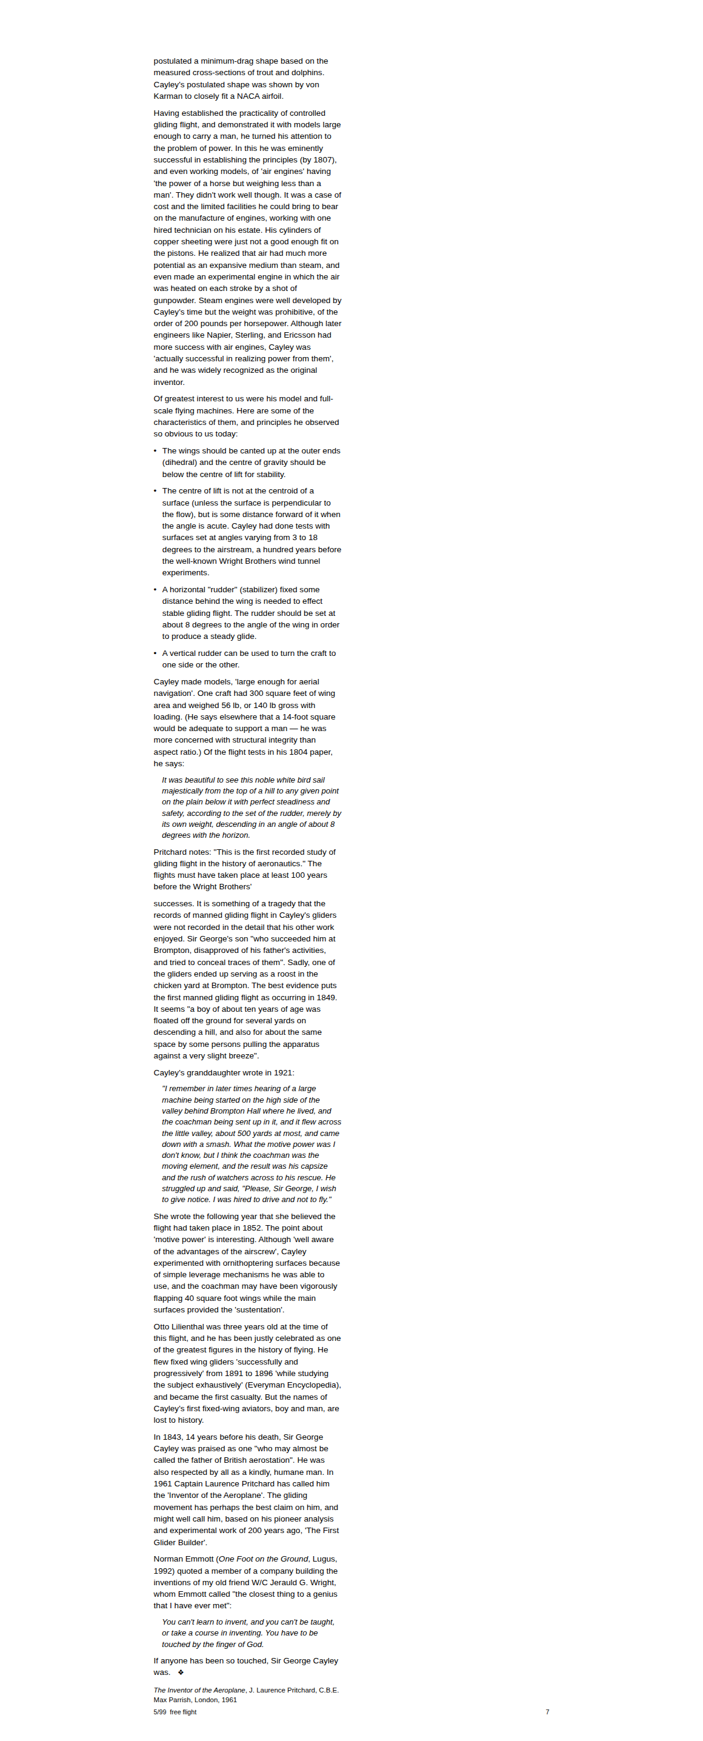postulated a minimum-drag shape based on the measured cross-sections of trout and dolphins. Cayley's postulated shape was shown by von Karman to closely fit a NACA airfoil.
Having established the practicality of controlled gliding flight, and demonstrated it with models large enough to carry a man, he turned his attention to the problem of power. In this he was eminently successful in establishing the principles (by 1807), and even working models, of 'air engines' having 'the power of a horse but weighing less than a man'. They didn't work well though. It was a case of cost and the limited facilities he could bring to bear on the manufacture of engines, working with one hired technician on his estate. His cylinders of copper sheeting were just not a good enough fit on the pistons. He realized that air had much more potential as an expansive medium than steam, and even made an experimental engine in which the air was heated on each stroke by a shot of gunpowder. Steam engines were well developed by Cayley's time but the weight was prohibitive, of the order of 200 pounds per horsepower. Although later engineers like Napier, Sterling, and Ericsson had more success with air engines, Cayley was 'actually successful in realizing power from them', and he was widely recognized as the original inventor.
Of greatest interest to us were his model and full-scale flying machines. Here are some of the characteristics of them, and principles he observed so obvious to us today:
•The wings should be canted up at the outer ends (dihedral) and the centre of gravity should be below the centre of lift for stability.
•The centre of lift is not at the centroid of a surface (unless the surface is perpendicular to the flow), but is some distance forward of it when the angle is acute. Cayley had done tests with surfaces set at angles varying from 3 to 18 degrees to the airstream, a hundred years before the well-known Wright Brothers wind tunnel experiments.
•A horizontal "rudder" (stabilizer) fixed some distance behind the wing is needed to effect stable gliding flight. The rudder should be set at about 8 degrees to the angle of the wing in order to produce a steady glide.
•A vertical rudder can be used to turn the craft to one side or the other.
Cayley made models, 'large enough for aerial navigation'. One craft had 300 square feet of wing area and weighed 56 lb, or 140 lb gross with loading. (He says elsewhere that a 14-foot square would be adequate to support a man — he was more concerned with structural integrity than aspect ratio.) Of the flight tests in his 1804 paper, he says:
It was beautiful to see this noble white bird sail majestically from the top of a hill to any given point on the plain below it with perfect steadiness and safety, according to the set of the rudder, merely by its own weight, descending in an angle of about 8 degrees with the horizon.
Pritchard notes: "This is the first recorded study of gliding flight in the history of aeronautics." The flights must have taken place at least 100 years before the Wright Brothers'
successes. It is something of a tragedy that the records of manned gliding flight in Cayley's gliders were not recorded in the detail that his other work enjoyed. Sir George's son "who succeeded him at Brompton, disapproved of his father's activities, and tried to conceal traces of them". Sadly, one of the gliders ended up serving as a roost in the chicken yard at Brompton. The best evidence puts the first manned gliding flight as occurring in 1849. It seems "a boy of about ten years of age was floated off the ground for several yards on descending a hill, and also for about the same space by some persons pulling the apparatus against a very slight breeze".
Cayley's granddaughter wrote in 1921:
"I remember in later times hearing of a large machine being started on the high side of the valley behind Brompton Hall where he lived, and the coachman being sent up in it, and it flew across the little valley, about 500 yards at most, and came down with a smash. What the motive power was I don't know, but I think the coachman was the moving element, and the result was his capsize and the rush of watchers across to his rescue. He struggled up and said, "Please, Sir George, I wish to give notice. I was hired to drive and not to fly."
She wrote the following year that she believed the flight had taken place in 1852. The point about 'motive power' is interesting. Although 'well aware of the advantages of the airscrew', Cayley experimented with ornithoptering surfaces because of simple leverage mechanisms he was able to use, and the coachman may have been vigorously flapping 40 square foot wings while the main surfaces provided the 'sustentation'.
Otto Lilienthal was three years old at the time of this flight, and he has been justly celebrated as one of the greatest figures in the history of flying. He flew fixed wing gliders 'successfully and progressively' from 1891 to 1896 'while studying the subject exhaustively' (Everyman Encyclopedia), and became the first casualty. But the names of Cayley's first fixed-wing aviators, boy and man, are lost to history.
In 1843, 14 years before his death, Sir George Cayley was praised as one "who may almost be called the father of British aerostation". He was also respected by all as a kindly, humane man. In 1961 Captain Laurence Pritchard has called him the 'Inventor of the Aeroplane'. The gliding movement has perhaps the best claim on him, and might well call him, based on his pioneer analysis and experimental work of 200 years ago, 'The First Glider Builder'.
Norman Emmott (One Foot on the Ground, Lugus, 1992) quoted a member of a company building the inventions of my old friend W/C Jerauld G. Wright, whom Emmott called "the closest thing to a genius that I have ever met":
You can't learn to invent, and you can't be taught, or take a course in inventing. You have to be touched by the finger of God.
If anyone has been so touched, Sir George Cayley was. ❖
The Inventor of the Aeroplane, J. Laurence Pritchard, C.B.E. Max Parrish, London, 1961
5/99 free flight 7